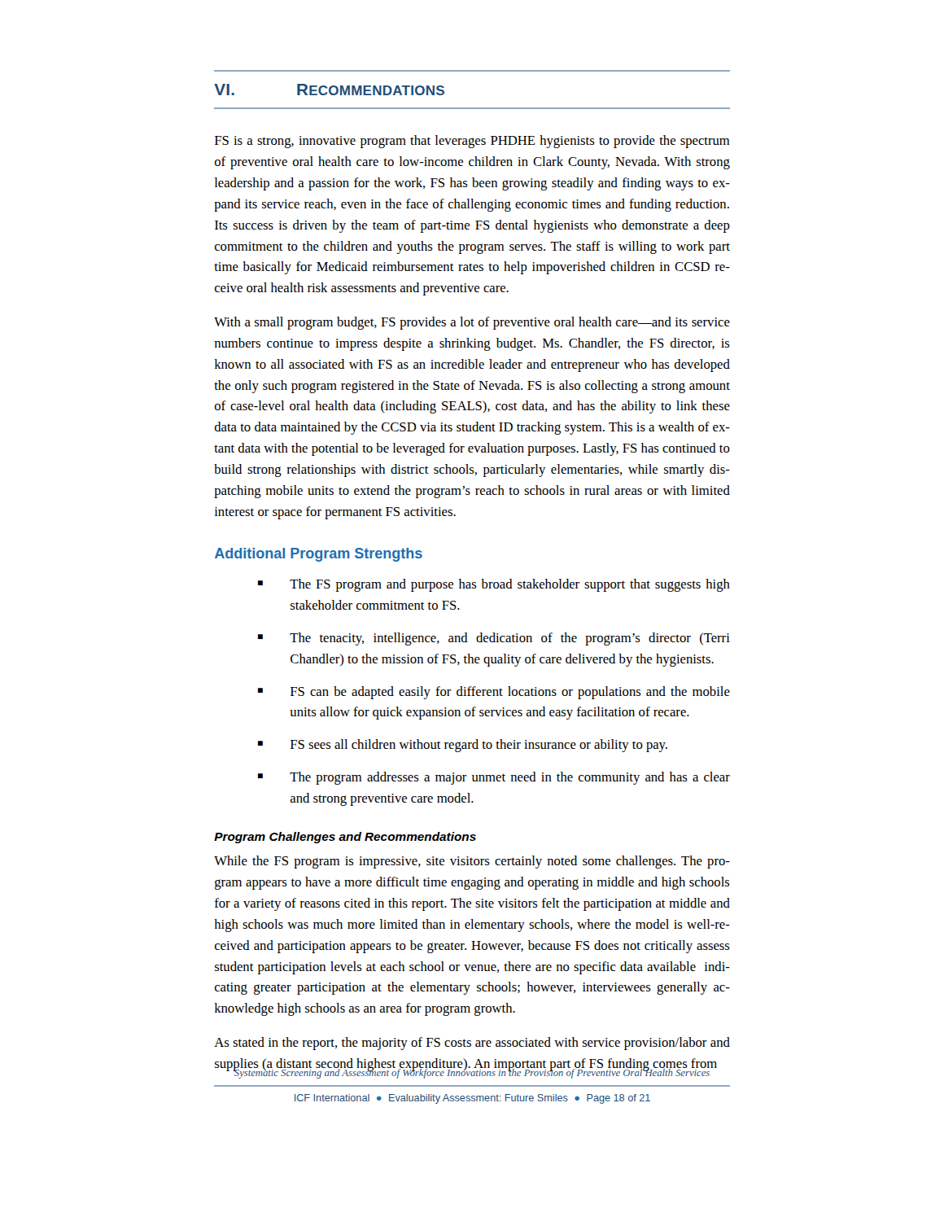VI. RECOMMENDATIONS
FS is a strong, innovative program that leverages PHDHE hygienists to provide the spectrum of preventive oral health care to low-income children in Clark County, Nevada. With strong leadership and a passion for the work, FS has been growing steadily and finding ways to expand its service reach, even in the face of challenging economic times and funding reduction. Its success is driven by the team of part-time FS dental hygienists who demonstrate a deep commitment to the children and youths the program serves. The staff is willing to work part time basically for Medicaid reimbursement rates to help impoverished children in CCSD receive oral health risk assessments and preventive care.
With a small program budget, FS provides a lot of preventive oral health care—and its service numbers continue to impress despite a shrinking budget. Ms. Chandler, the FS director, is known to all associated with FS as an incredible leader and entrepreneur who has developed the only such program registered in the State of Nevada. FS is also collecting a strong amount of case-level oral health data (including SEALS), cost data, and has the ability to link these data to data maintained by the CCSD via its student ID tracking system. This is a wealth of extant data with the potential to be leveraged for evaluation purposes. Lastly, FS has continued to build strong relationships with district schools, particularly elementaries, while smartly dispatching mobile units to extend the program’s reach to schools in rural areas or with limited interest or space for permanent FS activities.
Additional Program Strengths
The FS program and purpose has broad stakeholder support that suggests high stakeholder commitment to FS.
The tenacity, intelligence, and dedication of the program’s director (Terri Chandler) to the mission of FS, the quality of care delivered by the hygienists.
FS can be adapted easily for different locations or populations and the mobile units allow for quick expansion of services and easy facilitation of recare.
FS sees all children without regard to their insurance or ability to pay.
The program addresses a major unmet need in the community and has a clear and strong preventive care model.
Program Challenges and Recommendations
While the FS program is impressive, site visitors certainly noted some challenges. The program appears to have a more difficult time engaging and operating in middle and high schools for a variety of reasons cited in this report. The site visitors felt the participation at middle and high schools was much more limited than in elementary schools, where the model is well-received and participation appears to be greater. However, because FS does not critically assess student participation levels at each school or venue, there are no specific data available indicating greater participation at the elementary schools; however, interviewees generally acknowledge high schools as an area for program growth.
As stated in the report, the majority of FS costs are associated with service provision/labor and supplies (a distant second highest expenditure). An important part of FS funding comes from
Systematic Screening and Assessment of Workforce Innovations in the Provision of Preventive Oral Health Services
ICF International ● Evaluability Assessment: Future Smiles ● Page 18 of 21